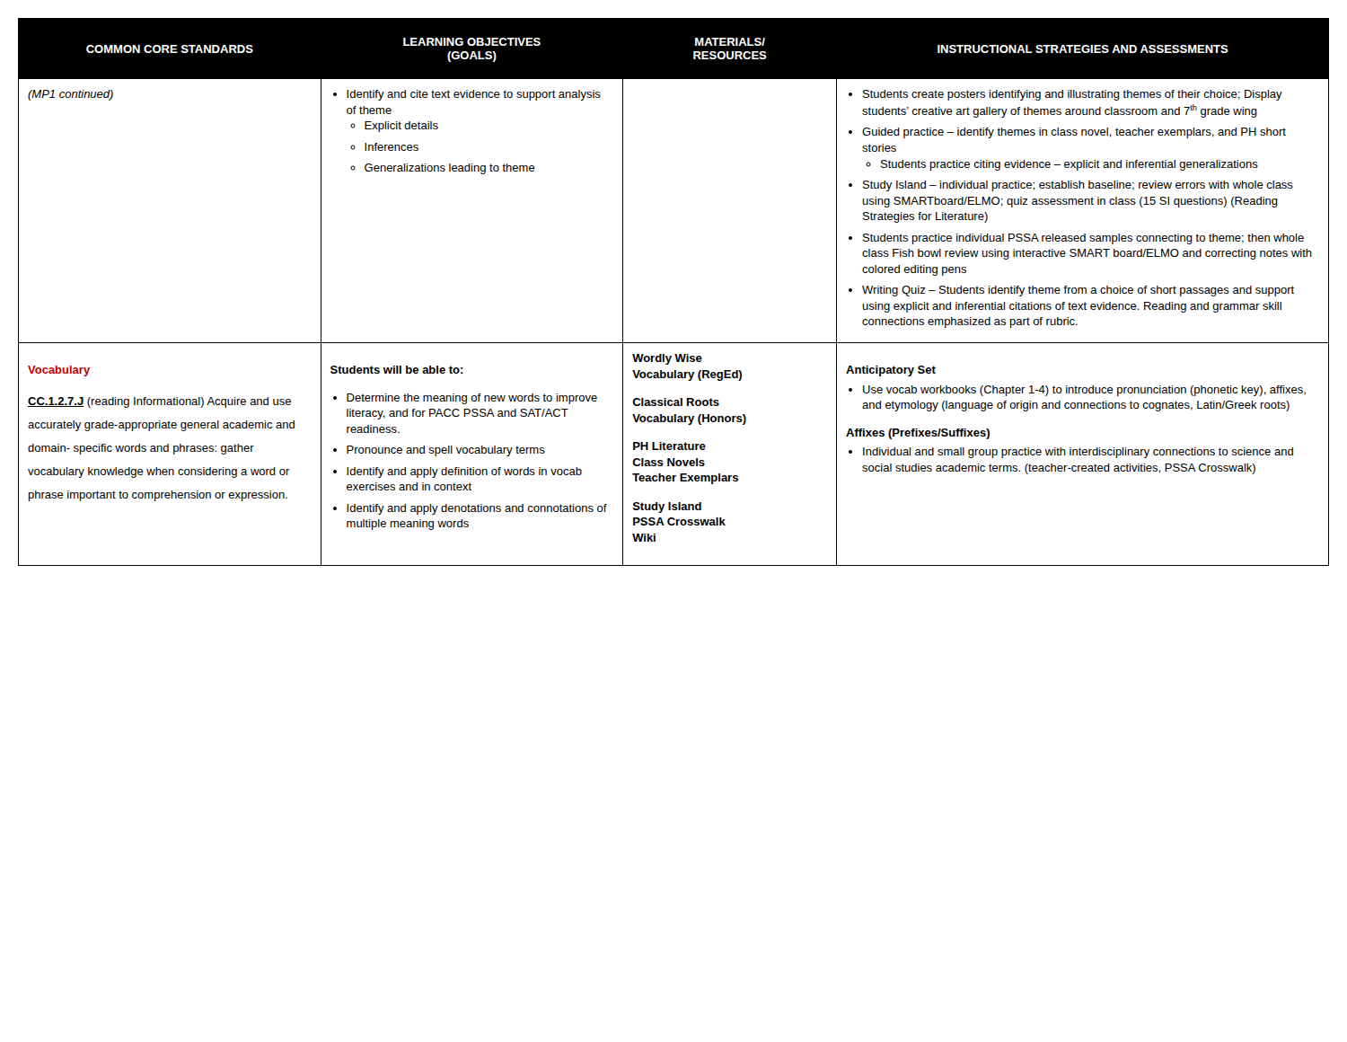| COMMON CORE STANDARDS | LEARNING OBJECTIVES (GOALS) | MATERIALS/ RESOURCES | INSTRUCTIONAL STRATEGIES AND ASSESSMENTS |
| --- | --- | --- | --- |
| (MP1 continued) | Identify and cite text evidence to support analysis of theme Explicit details Inferences Generalizations leading to theme | | Students create posters identifying and illustrating themes of their choice; Display students’ creative art gallery of themes around classroom and 7 th grade wing Guided practice – identify themes in class novel, teacher exemplars, and PH short stories Students practice citing evidence – explicit and inferential generalizations Study Island – individual practice; establish baseline; review errors with whole class using SMARTboard/ELMO; quiz assessment in class (15 SI questions) (Reading Strategies for Literature) Students practice individual PSSA released samples connecting to theme; then whole class Fish bowl review using interactive SMART board/ELMO and correcting notes with colored editing pens Writing Quiz – Students identify theme from a choice of short passages and support using explicit and inferential citations of text evidence. Reading and grammar skill connections emphasized as part of rubric. |
| Vocabulary CC.1.2.7.J (reading Informational) Acquire and use accurately grade-appropriate general academic and domain- specific words and phrases: gather vocabulary knowledge when considering a word or phrase important to comprehension or expression. | Students will be able to: Determine the meaning of new words to improve literacy, and for PACC PSSA and SAT/ACT readiness. Pronounce and spell vocabulary terms Identify and apply definition of words in vocab exercises and in context Identify and apply denotations and connotations of multiple meaning words | Wordly Wise Vocabulary (RegEd) Classical Roots Vocabulary (Honors) PH Literature Class Novels Teacher Exemplars Study Island PSSA Crosswalk Wiki | Anticipatory Set Use vocab workbooks (Chapter 1-4) to introduce pronunciation (phonetic key), affixes, and etymology (language of origin and connections to cognates, Latin/Greek roots) Affixes (Prefixes/Suffixes) Individual and small group practice with interdisciplinary connections to science and social studies academic terms. (teacher-created activities, PSSA Crosswalk) |